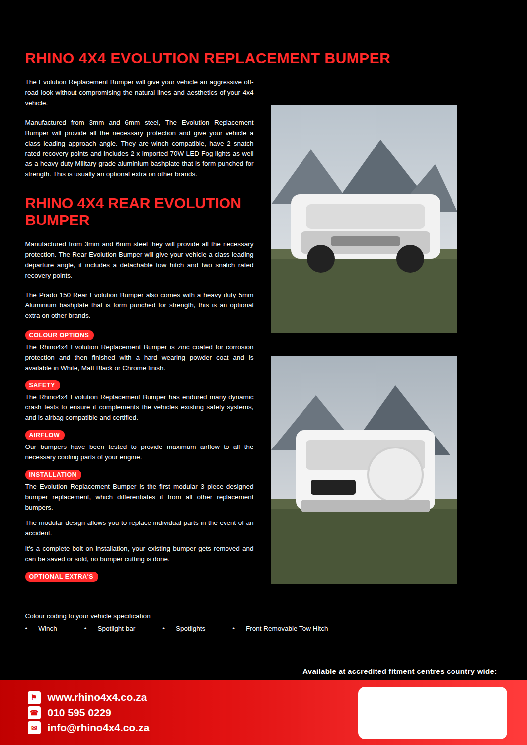Rhino 4x4 Evolution Replacement Bumper
The Evolution Replacement Bumper will give your vehicle an aggressive off-road look without compromising the natural lines and aesthetics of your 4x4 vehicle.
Manufactured from 3mm and 6mm steel, The Evolution Replacement Bumper will provide all the necessary protection and give your vehicle a class leading approach angle. They are winch compatible, have 2 snatch rated recovery points and includes 2 x imported 70W LED Fog lights as well as a heavy duty Military grade aluminium bashplate that is form punched for strength. This is usually an optional extra on other brands.
Rhino 4x4 Rear Evolution Bumper
Manufactured from 3mm and 6mm steel they will provide all the necessary protection. The Rear Evolution Bumper will give your vehicle a class leading departure angle, it includes a detachable tow hitch and two snatch rated recovery points.
The Prado 150 Rear Evolution Bumper also comes with a heavy duty 5mm Aluminium bashplate that is form punched for strength, this is an optional extra on other brands.
Colour Options
The Rhino4x4 Evolution Replacement Bumper is zinc coated for corrosion protection and then finished with a hard wearing powder coat and is available in White, Matt Black or Chrome finish.
Safety
The Rhino4x4 Evolution Replacement Bumper has endured many dynamic crash tests to ensure it complements the vehicles existing safety systems, and is airbag compatible and certified.
Airflow
Our bumpers have been tested to provide maximum airflow to all the necessary cooling parts of your engine.
Installation
The Evolution Replacement Bumper is the first modular 3 piece designed bumper replacement, which differentiates it from all other replacement bumpers.
The modular design allows you to replace individual parts in the event of an accident.
It's a complete bolt on installation, your existing bumper gets removed and can be saved or sold, no bumper cutting is done.
Optional Extra's
Colour coding to your vehicle specification
Winch Spotlight bar Spotlights Front Removable Tow Hitch
Available at accredited fitment centres country wide:
⚑ www.rhino4x4.co.za
☎ 010 595 0229
✉ info@rhino4x4.co.za